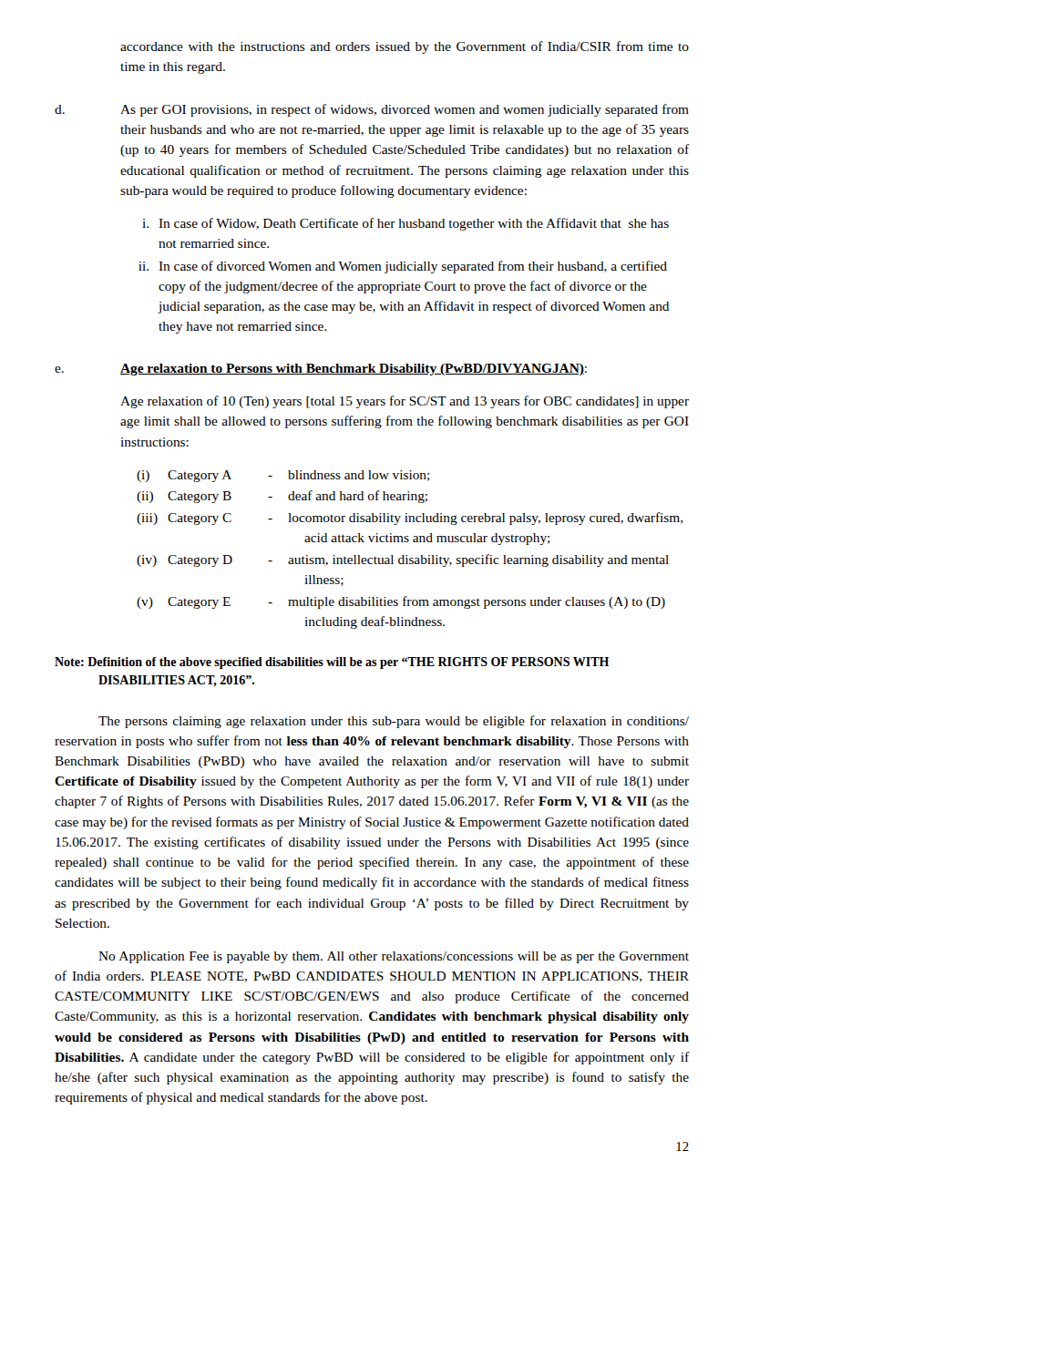accordance with the instructions and orders issued by the Government of India/CSIR from time to time in this regard.
d.
As per GOI provisions, in respect of widows, divorced women and women judicially separated from their husbands and who are not re-married, the upper age limit is relaxable up to the age of 35 years (up to 40 years for members of Scheduled Caste/Scheduled Tribe candidates) but no relaxation of educational qualification or method of recruitment. The persons claiming age relaxation under this sub-para would be required to produce following documentary evidence:
i. In case of Widow, Death Certificate of her husband together with the Affidavit that she has not remarried since.
ii. In case of divorced Women and Women judicially separated from their husband, a certified copy of the judgment/decree of the appropriate Court to prove the fact of divorce or the judicial separation, as the case may be, with an Affidavit in respect of divorced Women and they have not remarried since.
e.
Age relaxation to Persons with Benchmark Disability (PwBD/DIVYANGJAN):
Age relaxation of 10 (Ten) years [total 15 years for SC/ST and 13 years for OBC candidates] in upper age limit shall be allowed to persons suffering from the following benchmark disabilities as per GOI instructions:
(i) Category A-blindness and low vision;
(ii) Category B-deaf and hard of hearing;
(iii) Category C-locomotor disability including cerebral palsy, leprosy cured, dwarfism, acid attack victims and muscular dystrophy;
(iv) Category D-autism, intellectual disability, specific learning disability and mental illness;
(v) Category E-multiple disabilities from amongst persons under clauses (A) to (D) including deaf-blindness.
Note: Definition of the above specified disabilities will be as per “THE RIGHTS OF PERSONS WITH DISABILITIES ACT, 2016”.
The persons claiming age relaxation under this sub-para would be eligible for relaxation in conditions/ reservation in posts who suffer from not less than 40% of relevant benchmark disability. Those Persons with Benchmark Disabilities (PwBD) who have availed the relaxation and/or reservation will have to submit Certificate of Disability issued by the Competent Authority as per the form V, VI and VII of rule 18(1) under chapter 7 of Rights of Persons with Disabilities Rules, 2017 dated 15.06.2017. Refer Form V, VI & VII (as the case may be) for the revised formats as per Ministry of Social Justice & Empowerment Gazette notification dated 15.06.2017. The existing certificates of disability issued under the Persons with Disabilities Act 1995 (since repealed) shall continue to be valid for the period specified therein. In any case, the appointment of these candidates will be subject to their being found medically fit in accordance with the standards of medical fitness as prescribed by the Government for each individual Group ‘A’ posts to be filled by Direct Recruitment by Selection.
No Application Fee is payable by them. All other relaxations/concessions will be as per the Government of India orders. PLEASE NOTE, PwBD CANDIDATES SHOULD MENTION IN APPLICATIONS, THEIR CASTE/COMMUNITY LIKE SC/ST/OBC/GEN/EWS and also produce Certificate of the concerned Caste/Community, as this is a horizontal reservation. Candidates with benchmark physical disability only would be considered as Persons with Disabilities (PwD) and entitled to reservation for Persons with Disabilities. A candidate under the category PwBD will be considered to be eligible for appointment only if he/she (after such physical examination as the appointing authority may prescribe) is found to satisfy the requirements of physical and medical standards for the above post.
12